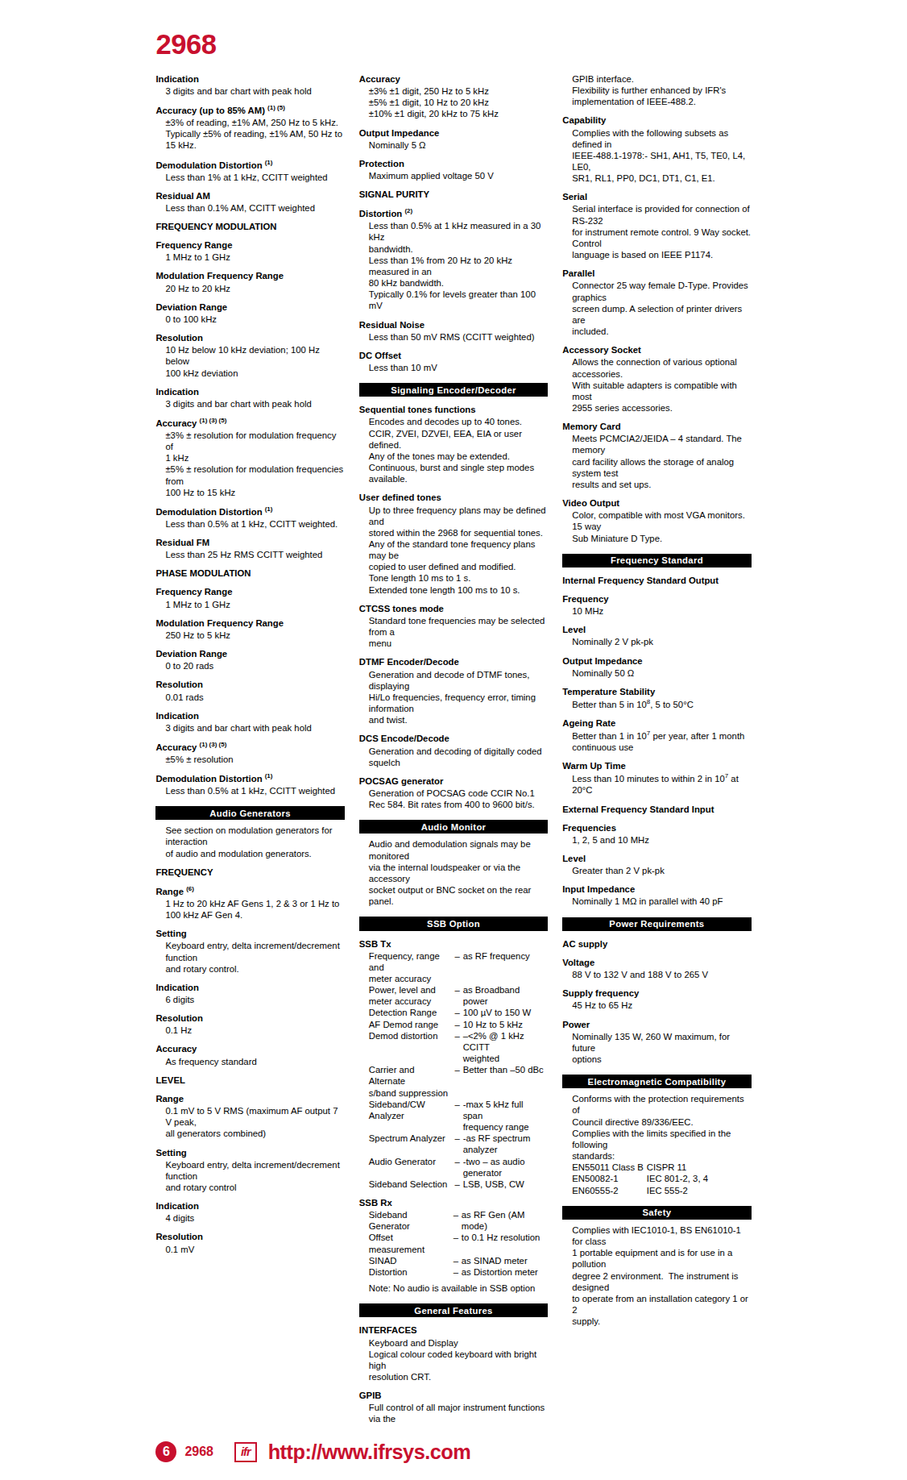2968
Indication
3 digits and bar chart with peak hold
Accuracy (up to 85% AM) (1) (5)
±3% of reading, ±1% AM, 250 Hz to 5 kHz.
Typically ±5% of reading, ±1% AM, 50 Hz to
15 kHz.
Demodulation Distortion (1)
Less than 1% at 1 kHz, CCITT weighted
Residual AM
Less than 0.1% AM, CCITT weighted
FREQUENCY MODULATION
Frequency Range
1 MHz to 1 GHz
Modulation Frequency Range
20 Hz to 20 kHz
Deviation Range
0 to 100 kHz
Resolution
10 Hz below 10 kHz deviation; 100 Hz below
100 kHz deviation
Indication
3 digits and bar chart with peak hold
Accuracy (1) (3) (5)
±3% ± resolution for modulation frequency of
1 kHz
±5% ± resolution for modulation frequencies from
100 Hz to 15 kHz
Demodulation Distortion (1)
Less than 0.5% at 1 kHz, CCITT weighted.
Residual FM
Less than 25 Hz RMS CCITT weighted
PHASE MODULATION
Frequency Range
1 MHz to 1 GHz
Modulation Frequency Range
250 Hz to 5 kHz
Deviation Range
0 to 20 rads
Resolution
0.01 rads
Indication
3 digits and bar chart with peak hold
Accuracy (1) (3) (5)
±5% ± resolution
Demodulation Distortion (1)
Less than 0.5% at 1 kHz, CCITT weighted
Audio Generators
See section on modulation generators for interaction
of audio and modulation generators.
FREQUENCY
Range (6)
1 Hz to 20 kHz AF Gens 1, 2 & 3 or 1 Hz to
100 kHz AF Gen 4.
Setting
Keyboard entry, delta increment/decrement function
and rotary control.
Indication
6 digits
Resolution
0.1 Hz
Accuracy
As frequency standard
LEVEL
Range
0.1 mV to 5 V RMS (maximum AF output 7 V peak,
all generators combined)
Setting
Keyboard entry, delta increment/decrement function
and rotary control
Indication
4 digits
Resolution
0.1 mV
Accuracy
±3% ±1 digit, 250 Hz to 5 kHz
±5% ±1 digit, 10 Hz to 20 kHz
±10% ±1 digit, 20 kHz to 75 kHz
Output Impedance
Nominally 5 Ω
Protection
Maximum applied voltage 50 V
SIGNAL PURITY
Distortion (2)
Less than 0.5% at 1 kHz measured in a 30 kHz
bandwidth.
Less than 1% from 20 Hz to 20 kHz measured in an
80 kHz bandwidth.
Typically 0.1% for levels greater than 100 mV
Residual Noise
Less than 50 mV RMS (CCITT weighted)
DC Offset
Less than 10 mV
Signaling Encoder/Decoder
Sequential tones functions
Encodes and decodes up to 40 tones.
CCIR, ZVEI, DZVEI, EEA, EIA or user defined.
Any of the tones may be extended.
Continuous, burst and single step modes available.
User defined tones
Up to three frequency plans may be defined and
stored within the 2968 for sequential tones.
Any of the standard tone frequency plans may be
copied to user defined and modified.
Tone length 10 ms to 1 s.
Extended tone length 100 ms to 10 s.
CTCSS tones mode
Standard tone frequencies may be selected from a
menu
DTMF Encoder/Decode
Generation and decode of DTMF tones, displaying
Hi/Lo frequencies, frequency error, timing information
and twist.
DCS Encode/Decode
Generation and decoding of digitally coded squelch
POCSAG generator
Generation of POCSAG code CCIR No.1
Rec 584. Bit rates from 400 to 9600 bit/s.
Audio Monitor
Audio and demodulation signals may be monitored
via the internal loudspeaker or via the accessory
socket output or BNC socket on the rear panel.
SSB Option
SSB Tx
| Frequency, range and meter accuracy | – | as RF frequency |
| Power, level and meter accuracy | – | as Broadband power |
| Detection Range | – | 100 µV to 150 W |
| AF Demod range | – | 10 Hz to 5 kHz |
| Demod distortion | – | –<2% @ 1 kHz CCITT weighted |
| Carrier and Alternate s/band suppression | – | Better than –50 dBc |
| Sideband/CW Analyzer | – | -max 5 kHz full span frequency range |
| Spectrum Analyzer | – | -as RF spectrum analyzer |
| Audio Generator | – | -two – as audio generator |
| Sideband Selection | – | LSB, USB, CW |
SSB Rx
| Sideband Generator | – | as RF Gen (AM mode) |
| Offset measurement | – | to 0.1 Hz resolution |
| SINAD | – | as SINAD meter |
| Distortion | – | as Distortion meter |
Note: No audio is available in SSB option
General Features
INTERFACES
Keyboard and Display
Logical colour coded keyboard with bright high
resolution CRT.
GPIB
Full control of all major instrument functions via the
GPIB interface.
Flexibility is further enhanced by IFR's
implementation of IEEE-488.2.
Capability
Complies with the following subsets as defined in
IEEE-488.1-1978:- SH1, AH1, T5, TE0, L4, LE0,
SR1, RL1, PP0, DC1, DT1, C1, E1.
Serial
Serial interface is provided for connection of RS-232
for instrument remote control. 9 Way socket. Control
language is based on IEEE P1174.
Parallel
Connector 25 way female D-Type. Provides graphics
screen dump. A selection of printer drivers are
included.
Accessory Socket
Allows the connection of various optional
accessories.
With suitable adapters is compatible with most
2955 series accessories.
Memory Card
Meets PCMCIA2/JEIDA – 4 standard. The memory
card facility allows the storage of analog system test
results and set ups.
Video Output
Color, compatible with most VGA monitors. 15 way
Sub Miniature D Type.
Frequency Standard
Internal Frequency Standard Output
Frequency
10 MHz
Level
Nominally 2 V pk-pk
Output Impedance
Nominally 50 Ω
Temperature Stability
Better than 5 in 108, 5 to 50°C
Ageing Rate
Better than 1 in 107 per year, after 1 month
continuous use
Warm Up Time
Less than 10 minutes to within 2 in 107 at 20°C
External Frequency Standard Input
Frequencies
1, 2, 5 and 10 MHz
Level
Greater than 2 V pk-pk
Input Impedance
Nominally 1 MΩ in parallel with 40 pF
Power Requirements
AC supply
Voltage
88 V to 132 V and 188 V to 265 V
Supply frequency
45 Hz to 65 Hz
Power
Nominally 135 W, 260 W maximum, for future
options
Electromagnetic Compatibility
Conforms with the protection requirements of
Council directive 89/336/EEC.
Complies with the limits specified in the following
standards:
| EN55011 Class B | CISPR 11 |
| EN50082-1 | IEC 801-2, 3, 4 |
| EN60555-2 | IEC 555-2 |
Safety
Complies with IEC1010-1, BS EN61010-1 for class
1 portable equipment and is for use in a pollution
degree 2 environment. The instrument is designed
to operate from an installation category 1 or 2
supply.
6
2968
ifr
http://www.ifrsys.com